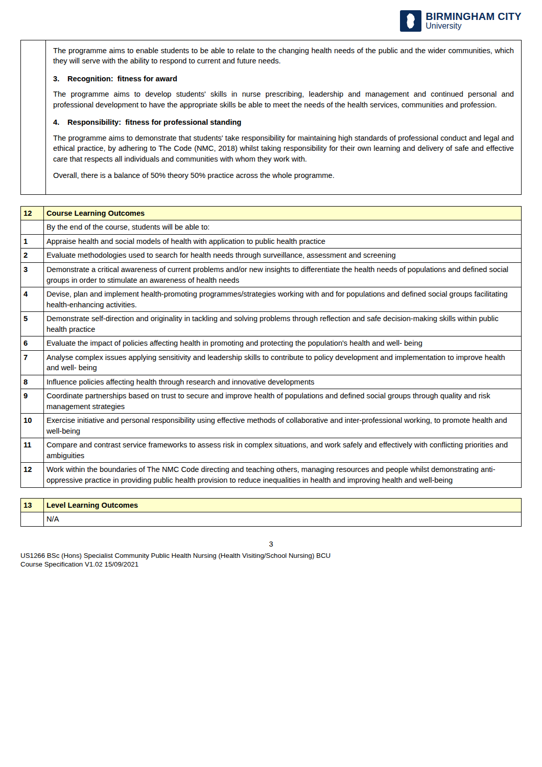BIRMINGHAM CITY
University
The programme aims to enable students to be able to relate to the changing health needs of the public and the wider communities, which they will serve with the ability to respond to current and future needs.
3. Recognition: fitness for award
The programme aims to develop students' skills in nurse prescribing, leadership and management and continued personal and professional development to have the appropriate skills be able to meet the needs of the health services, communities and profession.
4. Responsibility: fitness for professional standing
The programme aims to demonstrate that students' take responsibility for maintaining high standards of professional conduct and legal and ethical practice, by adhering to The Code (NMC, 2018) whilst taking responsibility for their own learning and delivery of safe and effective care that respects all individuals and communities with whom they work with.
Overall, there is a balance of 50% theory 50% practice across the whole programme.
| 12 | Course Learning Outcomes |
| | By the end of the course, students will be able to: |
| 1 | Appraise health and social models of health with application to public health practice |
| 2 | Evaluate methodologies used to search for health needs through surveillance, assessment and screening |
| 3 | Demonstrate a critical awareness of current problems and/or new insights to differentiate the health needs of populations and defined social groups in order to stimulate an awareness of health needs |
| 4 | Devise, plan and implement health-promoting programmes/strategies working with and for populations and defined social groups facilitating health-enhancing activities. |
| 5 | Demonstrate self-direction and originality in tackling and solving problems through reflection and safe decision-making skills within public health practice |
| 6 | Evaluate the impact of policies affecting health in promoting and protecting the population's health and well- being |
| 7 | Analyse complex issues applying sensitivity and leadership skills to contribute to policy development and implementation to improve health and well- being |
| 8 | Influence policies affecting health through research and innovative developments |
| 9 | Coordinate partnerships based on trust to secure and improve health of populations and defined social groups through quality and risk management strategies |
| 10 | Exercise initiative and personal responsibility using effective methods of collaborative and inter-professional working, to promote health and well-being |
| 11 | Compare and contrast service frameworks to assess risk in complex situations, and work safely and effectively with conflicting priorities and ambiguities |
| 12 | Work within the boundaries of The NMC Code directing and teaching others, managing resources and people whilst demonstrating anti-oppressive practice in providing public health provision to reduce inequalities in health and improving health and well-being |
| 13 | Level Learning Outcomes |
| | N/A |
3
US1266 BSc (Hons) Specialist Community Public Health Nursing (Health Visiting/School Nursing) BCU
Course Specification V1.02 15/09/2021